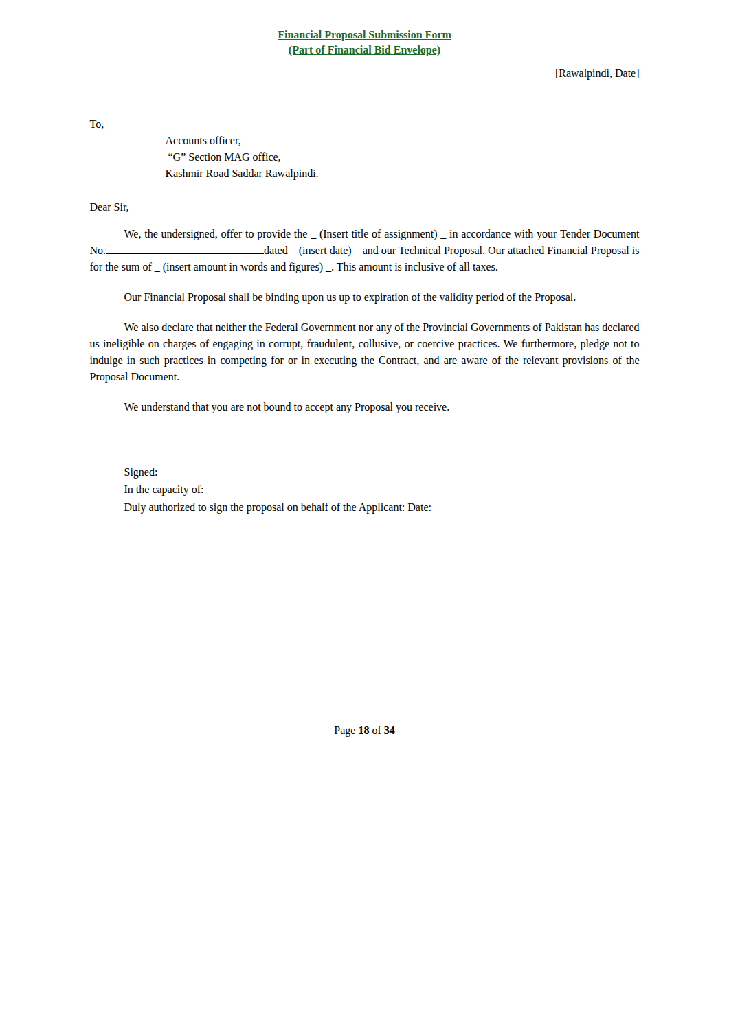Financial Proposal Submission Form
(Part of Financial Bid Envelope)
[Rawalpindi, Date]
To,
Accounts officer,
“G” Section MAG office,
Kashmir Road Saddar Rawalpindi.
Dear Sir,
We, the undersigned, offer to provide the _ (Insert title of assignment) _ in accordance with your Tender Document No. dated _ (insert date) _ and our Technical Proposal. Our attached Financial Proposal is for the sum of _ (insert amount in words and figures) _. This amount is inclusive of all taxes.
Our Financial Proposal shall be binding upon us up to expiration of the validity period of the Proposal.
We also declare that neither the Federal Government nor any of the Provincial Governments of Pakistan has declared us ineligible on charges of engaging in corrupt, fraudulent, collusive, or coercive practices. We furthermore, pledge not to indulge in such practices in competing for or in executing the Contract, and are aware of the relevant provisions of the Proposal Document.
We understand that you are not bound to accept any Proposal you receive.
Signed:
In the capacity of:
Duly authorized to sign the proposal on behalf of the Applicant: Date:
Page 18 of 34